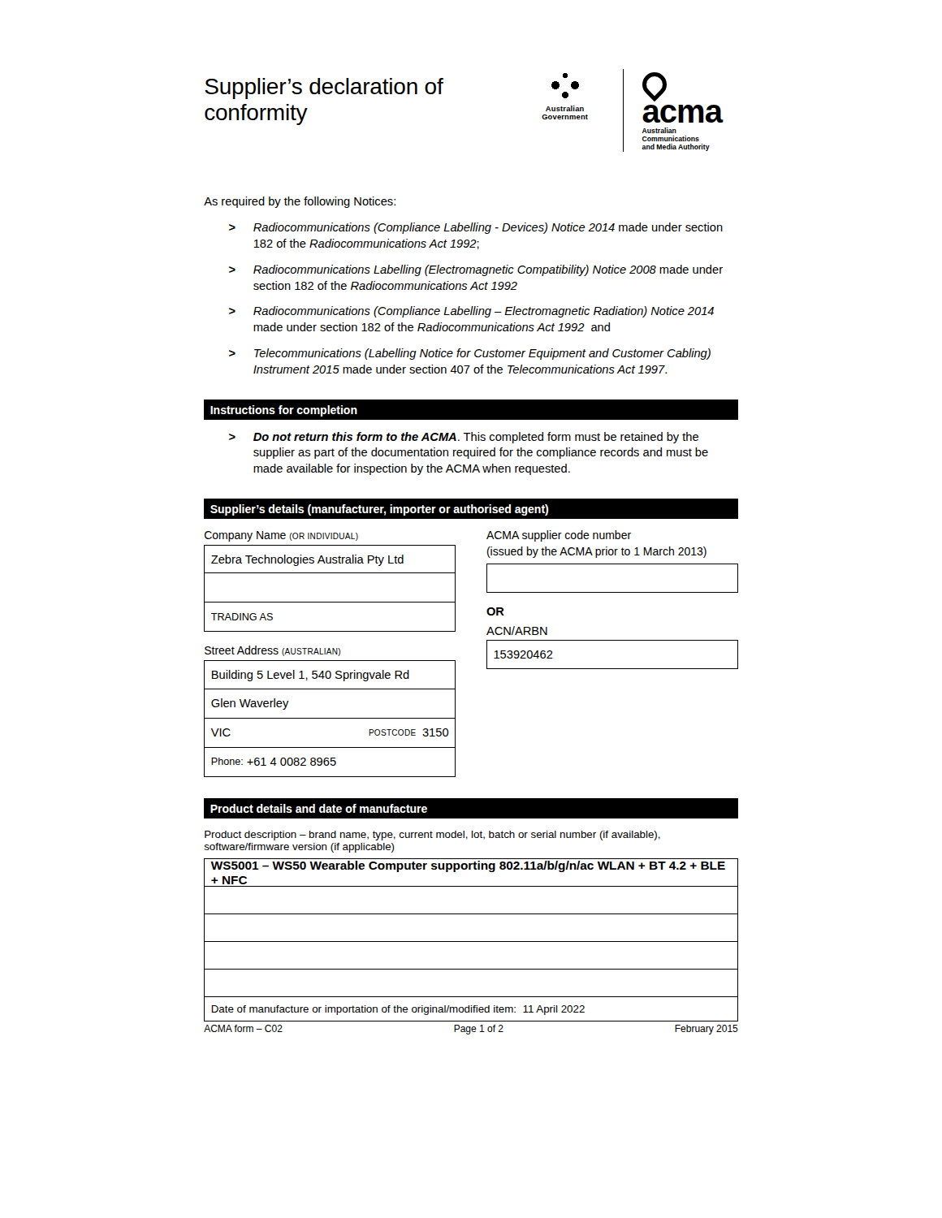Supplier’s declaration of conformity
Australian Government
acma
Australian
Communications
and Media Authority
As required by the following Notices:
Radiocommunications (Compliance Labelling - Devices) Notice 2014 made under section 182 of the Radiocommunications Act 1992;
Radiocommunications Labelling (Electromagnetic Compatibility) Notice 2008 made under section 182 of the Radiocommunications Act 1992
Radiocommunications (Compliance Labelling – Electromagnetic Radiation) Notice 2014 made under section 182 of the Radiocommunications Act 1992 and
Telecommunications (Labelling Notice for Customer Equipment and Customer Cabling) Instrument 2015 made under section 407 of the Telecommunications Act 1997.
Instructions for completion
Do not return this form to the ACMA. This completed form must be retained by the supplier as part of the documentation required for the compliance records and must be made available for inspection by the ACMA when requested.
Supplier’s details (manufacturer, importer or authorised agent)
Company Name (OR INDIVIDUAL)
Zebra Technologies Australia Pty Ltd
TRADING AS
Street Address (AUSTRALIAN)
Building 5 Level 1, 540 Springvale Rd
Glen Waverley
VIC POSTCODE 3150
Phone:+61 4 0082 8965
ACMA supplier code number
(issued by the ACMA prior to 1 March 2013)
OR
ACN/ARBN
153920462
Product details and date of manufacture
Product description – brand name, type, current model, lot, batch or serial number (if available), software/firmware version (if applicable)
WS5001 – WS50 Wearable Computer supporting 802.11a/b/g/n/ac WLAN + BT 4.2 + BLE + NFC
Date of manufacture or importation of the original/modified item: 11 April 2022
ACMA form – C02 Page 1 of 2 February 2015